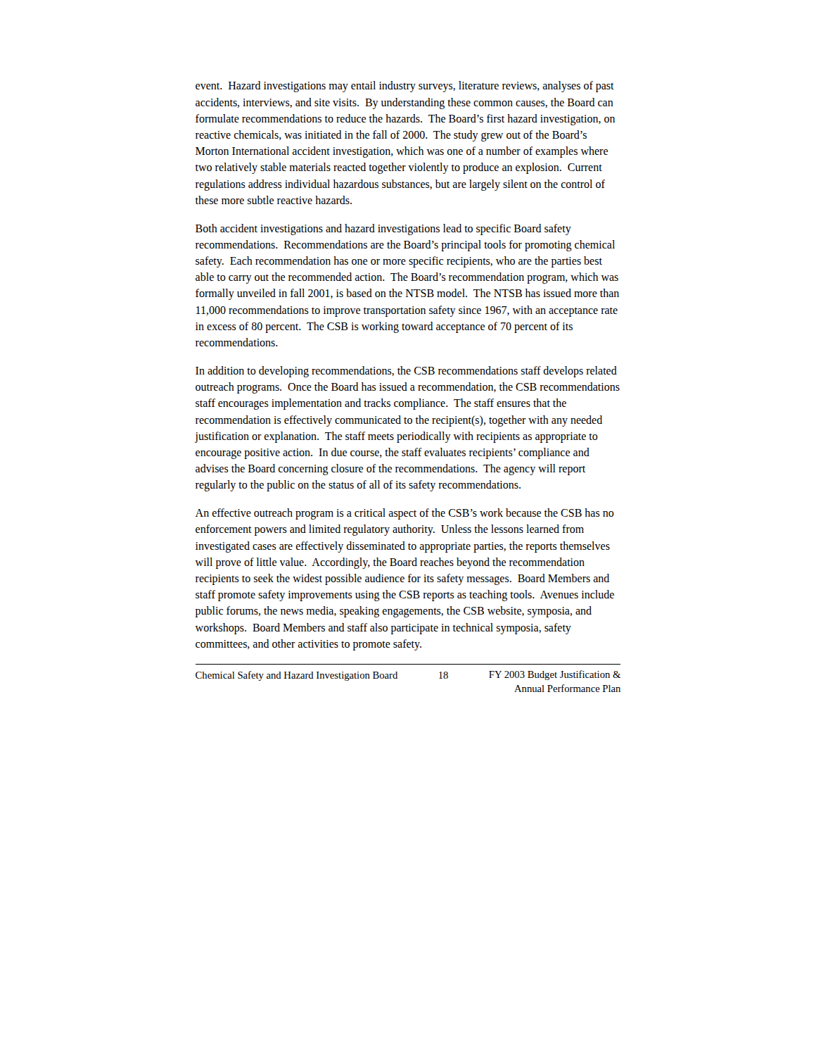event. Hazard investigations may entail industry surveys, literature reviews, analyses of past accidents, interviews, and site visits. By understanding these common causes, the Board can formulate recommendations to reduce the hazards. The Board’s first hazard investigation, on reactive chemicals, was initiated in the fall of 2000. The study grew out of the Board’s Morton International accident investigation, which was one of a number of examples where two relatively stable materials reacted together violently to produce an explosion. Current regulations address individual hazardous substances, but are largely silent on the control of these more subtle reactive hazards.
Both accident investigations and hazard investigations lead to specific Board safety recommendations. Recommendations are the Board’s principal tools for promoting chemical safety. Each recommendation has one or more specific recipients, who are the parties best able to carry out the recommended action. The Board’s recommendation program, which was formally unveiled in fall 2001, is based on the NTSB model. The NTSB has issued more than 11,000 recommendations to improve transportation safety since 1967, with an acceptance rate in excess of 80 percent. The CSB is working toward acceptance of 70 percent of its recommendations.
In addition to developing recommendations, the CSB recommendations staff develops related outreach programs. Once the Board has issued a recommendation, the CSB recommendations staff encourages implementation and tracks compliance. The staff ensures that the recommendation is effectively communicated to the recipient(s), together with any needed justification or explanation. The staff meets periodically with recipients as appropriate to encourage positive action. In due course, the staff evaluates recipients’ compliance and advises the Board concerning closure of the recommendations. The agency will report regularly to the public on the status of all of its safety recommendations.
An effective outreach program is a critical aspect of the CSB’s work because the CSB has no enforcement powers and limited regulatory authority. Unless the lessons learned from investigated cases are effectively disseminated to appropriate parties, the reports themselves will prove of little value. Accordingly, the Board reaches beyond the recommendation recipients to seek the widest possible audience for its safety messages. Board Members and staff promote safety improvements using the CSB reports as teaching tools. Avenues include public forums, the news media, speaking engagements, the CSB website, symposia, and workshops. Board Members and staff also participate in technical symposia, safety committees, and other activities to promote safety.
Chemical Safety and Hazard Investigation Board
18
FY 2003 Budget Justification &
Annual Performance Plan